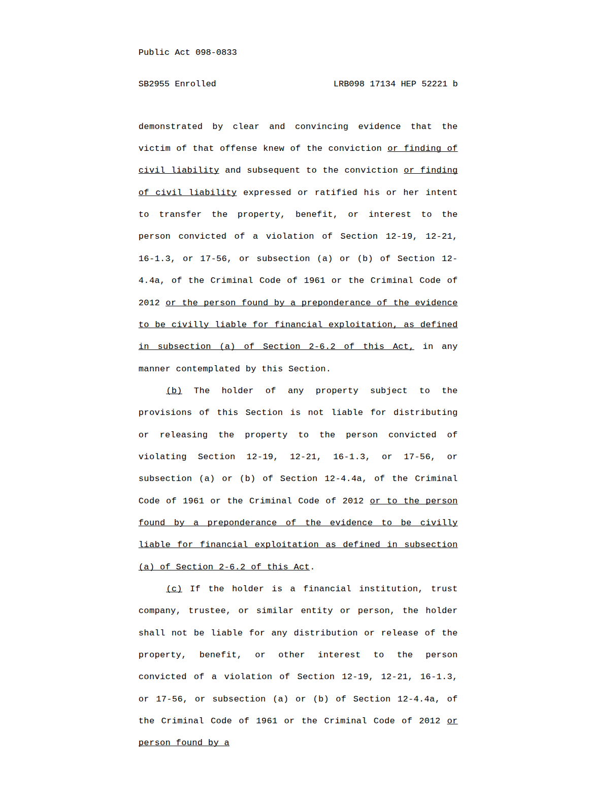Public Act 098-0833
SB2955 Enrolled LRB098 17134 HEP 52221 b
demonstrated by clear and convincing evidence that the victim of that offense knew of the conviction or finding of civil liability and subsequent to the conviction or finding of civil liability expressed or ratified his or her intent to transfer the property, benefit, or interest to the person convicted of a violation of Section 12-19, 12-21, 16-1.3, or 17-56, or subsection (a) or (b) of Section 12-4.4a, of the Criminal Code of 1961 or the Criminal Code of 2012 or the person found by a preponderance of the evidence to be civilly liable for financial exploitation, as defined in subsection (a) of Section 2-6.2 of this Act, in any manner contemplated by this Section.
(b) The holder of any property subject to the provisions of this Section is not liable for distributing or releasing the property to the person convicted of violating Section 12-19, 12-21, 16-1.3, or 17-56, or subsection (a) or (b) of Section 12-4.4a, of the Criminal Code of 1961 or the Criminal Code of 2012 or to the person found by a preponderance of the evidence to be civilly liable for financial exploitation as defined in subsection (a) of Section 2-6.2 of this Act.
(c) If the holder is a financial institution, trust company, trustee, or similar entity or person, the holder shall not be liable for any distribution or release of the property, benefit, or other interest to the person convicted of a violation of Section 12-19, 12-21, 16-1.3, or 17-56, or subsection (a) or (b) of Section 12-4.4a, of the Criminal Code of 1961 or the Criminal Code of 2012 or person found by a